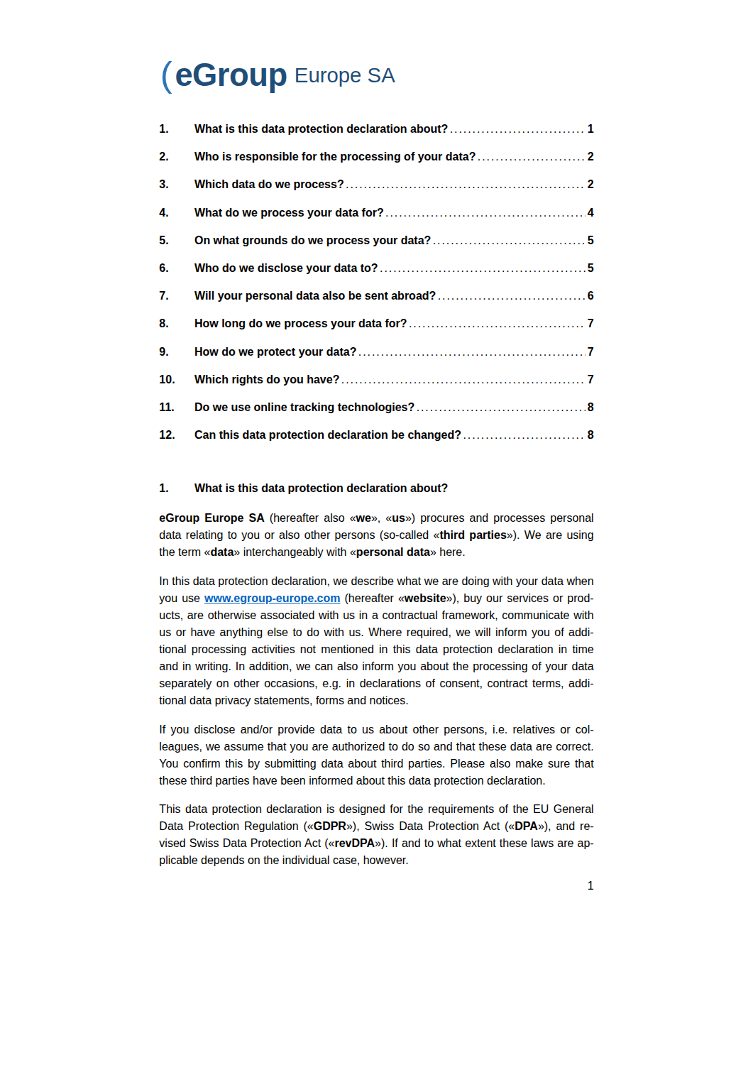eGroup Europe SA
1. What is this data protection declaration about?................................................................................................................... 1
2. Who is responsible for the processing of your data?................................................................................................................... 2
3. Which data do we process?................................................................................................................... 2
4. What do we process your data for?................................................................................................................... 4
5. On what grounds do we process your data?................................................................................................................... 5
6. Who do we disclose your data to?................................................................................................................... 5
7. Will your personal data also be sent abroad?................................................................................................................... 6
8. How long do we process your data for?................................................................................................................... 7
9. How do we protect your data?................................................................................................................... 7
10. Which rights do you have?................................................................................................................... 7
11. Do we use online tracking technologies?................................................................................................................... 8
12. Can this data protection declaration be changed?................................................................................................................... 8
1. What is this data protection declaration about?
eGroup Europe SA (hereafter also «we», «us») procures and processes personal data relating to you or also other persons (so-called «third parties»). We are using the term «data» interchangeably with «personal data» here.
In this data protection declaration, we describe what we are doing with your data when you use www.egroup-europe.com (hereafter «website»), buy our services or products, are otherwise associated with us in a contractual framework, communicate with us or have anything else to do with us. Where required, we will inform you of additional processing activities not mentioned in this data protection declaration in time and in writing. In addition, we can also inform you about the processing of your data separately on other occasions, e.g. in declarations of consent, contract terms, additional data privacy statements, forms and notices.
If you disclose and/or provide data to us about other persons, i.e. relatives or colleagues, we assume that you are authorized to do so and that these data are correct. You confirm this by submitting data about third parties. Please also make sure that these third parties have been informed about this data protection declaration.
This data protection declaration is designed for the requirements of the EU General Data Protection Regulation («GDPR»), Swiss Data Protection Act («DPA»), and revised Swiss Data Protection Act («revDPA»). If and to what extent these laws are applicable depends on the individual case, however.
1